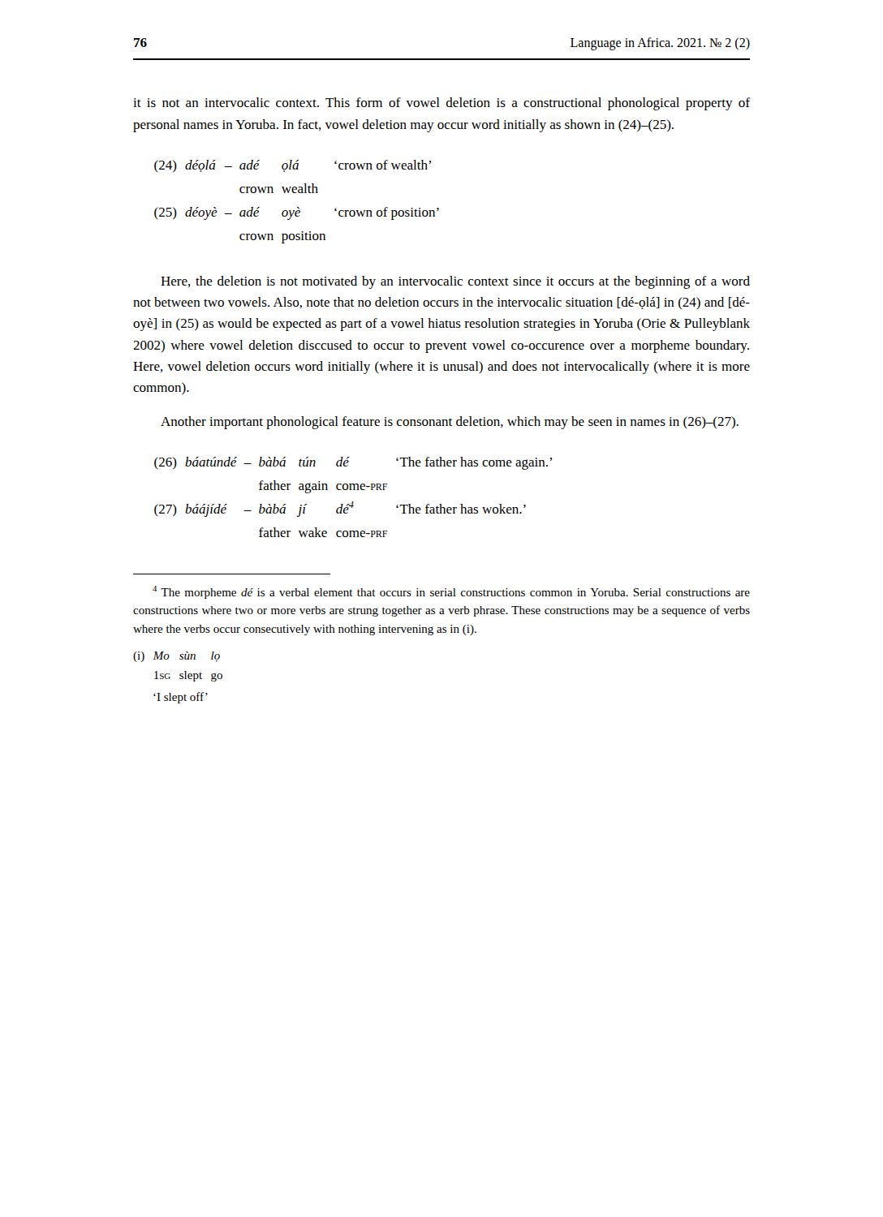76 Language in Africa. 2021. № 2 (2)
it is not an intervocalic context. This form of vowel deletion is a constructional phonological property of personal names in Yoruba. In fact, vowel deletion may occur word initially as shown in (24)–(25).
| (24) | déọlá | – | adé | ọlá | ‘crown of wealth’ |
| | | | crown | wealth | |
| (25) | déoyè | – | adé | oyè | ‘crown of position’ |
| | | | crown | position | |
Here, the deletion is not motivated by an intervocalic context since it occurs at the beginning of a word not between two vowels. Also, note that no deletion occurs in the intervocalic situation [dé-ọlá] in (24) and [dé-oyè] in (25) as would be expected as part of a vowel hiatus resolution strategies in Yoruba (Orie & Pulleyblank 2002) where vowel deletion disccused to occur to prevent vowel co-occurence over a morpheme boundary. Here, vowel deletion occurs word initially (where it is unusal) and does not intervocalically (where it is more common).
Another important phonological feature is consonant deletion, which may be seen in names in (26)–(27).
| (26) | báatúndé | – | bàbá | tún | dé | ‘The father has come again.’ |
| | | | father | again | come- prf | |
| (27) | báájídé | – | bàbá | jí | dé 4 | ‘The father has woken.’ |
| | | | father | wake | come- prf | |
4 The morpheme dé is a verbal element that occurs in serial constructions common in Yoruba. Serial constructions are constructions where two or more verbs are strung together as a verb phrase. These constructions may be a sequence of verbs where the verbs occur consecutively with nothing intervening as in (i).
| (i) | Mo | sùn | lọ |
| | 1 sg | slept | go |
‘I slept off’